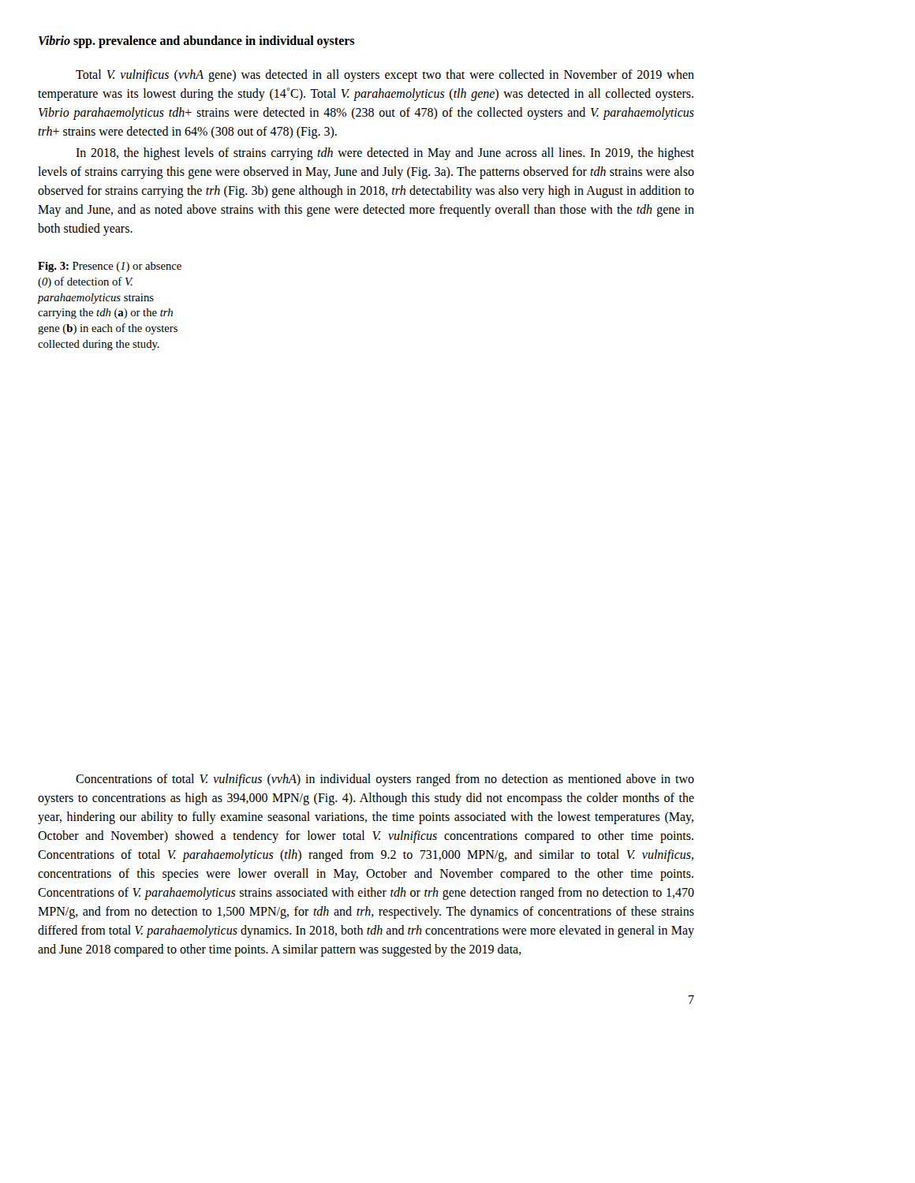Vibrio spp. prevalence and abundance in individual oysters
Total V. vulnificus (vvhA gene) was detected in all oysters except two that were collected in November of 2019 when temperature was its lowest during the study (14˚C). Total V. parahaemolyticus (tlh gene) was detected in all collected oysters. Vibrio parahaemolyticus tdh+ strains were detected in 48% (238 out of 478) of the collected oysters and V. parahaemolyticus trh+ strains were detected in 64% (308 out of 478) (Fig. 3).
In 2018, the highest levels of strains carrying tdh were detected in May and June across all lines. In 2019, the highest levels of strains carrying this gene were observed in May, June and July (Fig. 3a). The patterns observed for tdh strains were also observed for strains carrying the trh (Fig. 3b) gene although in 2018, trh detectability was also very high in August in addition to May and June, and as noted above strains with this gene were detected more frequently overall than those with the tdh gene in both studied years.
Fig. 3: Presence (1) or absence (0) of detection of V. parahaemolyticus strains carrying the tdh (a) or the trh gene (b) in each of the oysters collected during the study.
Concentrations of total V. vulnificus (vvhA) in individual oysters ranged from no detection as mentioned above in two oysters to concentrations as high as 394,000 MPN/g (Fig. 4). Although this study did not encompass the colder months of the year, hindering our ability to fully examine seasonal variations, the time points associated with the lowest temperatures (May, October and November) showed a tendency for lower total V. vulnificus concentrations compared to other time points. Concentrations of total V. parahaemolyticus (tlh) ranged from 9.2 to 731,000 MPN/g, and similar to total V. vulnificus, concentrations of this species were lower overall in May, October and November compared to the other time points. Concentrations of V. parahaemolyticus strains associated with either tdh or trh gene detection ranged from no detection to 1,470 MPN/g, and from no detection to 1,500 MPN/g, for tdh and trh, respectively. The dynamics of concentrations of these strains differed from total V. parahaemolyticus dynamics. In 2018, both tdh and trh concentrations were more elevated in general in May and June 2018 compared to other time points. A similar pattern was suggested by the 2019 data,
7